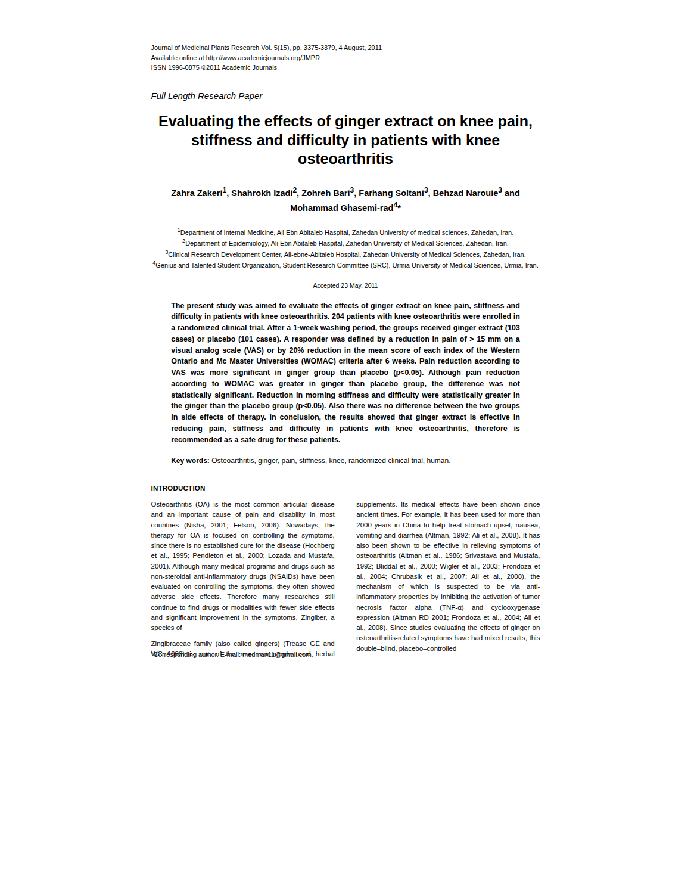Journal of Medicinal Plants Research Vol. 5(15), pp. 3375-3379, 4 August, 2011
Available online at http://www.academicjournals.org/JMPR
ISSN 1996-0875 ©2011 Academic Journals
Full Length Research Paper
Evaluating the effects of ginger extract on knee pain, stiffness and difficulty in patients with knee osteoarthritis
Zahra Zakeri1, Shahrokh Izadi2, Zohreh Bari3, Farhang Soltani3, Behzad Narouie3 and Mohammad Ghasemi-rad4*
1Department of Internal Medicine, Ali Ebn Abitaleb Haspital, Zahedan University of medical sciences, Zahedan, Iran.
2Department of Epidemiology, Ali Ebn Abitaleb Haspital, Zahedan University of Medical Sciences, Zahedan, Iran.
3Clinical Research Development Center, Ali-ebne-Abitaleb Hospital, Zahedan University of Medical Sciences, Zahedan, Iran.
4Genius and Talented Student Organization, Student Research Committee (SRC), Urmia University of Medical Sciences, Urmia, Iran.
Accepted 23 May, 2011
The present study was aimed to evaluate the effects of ginger extract on knee pain, stiffness and difficulty in patients with knee osteoarthritis. 204 patients with knee osteoarthritis were enrolled in a randomized clinical trial. After a 1-week washing period, the groups received ginger extract (103 cases) or placebo (101 cases). A responder was defined by a reduction in pain of > 15 mm on a visual analog scale (VAS) or by 20% reduction in the mean score of each index of the Western Ontario and Mc Master Universities (WOMAC) criteria after 6 weeks. Pain reduction according to VAS was more significant in ginger group than placebo (p<0.05). Although pain reduction according to WOMAC was greater in ginger than placebo group, the difference was not statistically significant. Reduction in morning stiffness and difficulty were statistically greater in the ginger than the placebo group (p<0.05). Also there was no difference between the two groups in side effects of therapy. In conclusion, the results showed that ginger extract is effective in reducing pain, stiffness and difficulty in patients with knee osteoarthritis, therefore is recommended as a safe drug for these patients.
Key words: Osteoarthritis, ginger, pain, stiffness, knee, randomized clinical trial, human.
INTRODUCTION
Osteoarthritis (OA) is the most common articular disease and an important cause of pain and disability in most countries (Nisha, 2001; Felson, 2006). Nowadays, the therapy for OA is focused on controlling the symptoms, since there is no established cure for the disease (Hochberg et al., 1995; Pendleton et al., 2000; Lozada and Mustafa, 2001). Although many medical programs and drugs such as non-steroidal anti-inflammatory drugs (NSAIDs) have been evaluated on controlling the symptoms, they often showed adverse side effects. Therefore many researches still continue to find drugs or modalities with fewer side effects and significant improvement in the symptoms. Zingiber, a species of
Zingibraceae family (also called gingers) (Trease GE and WC 1983) is one of the most commonly used herbal supplements. Its medical effects have been shown since ancient times. For example, it has been used for more than 2000 years in China to help treat stomach upset, nausea, vomiting and diarrhea (Altman, 1992; Ali et al., 2008). It has also been shown to be effective in relieving symptoms of osteoarthritis (Altman et al., 1986; Srivastava and Mustafa, 1992; Bliddal et al., 2000; Wigler et al., 2003; Frondoza et al., 2004; Chrubasik et al., 2007; Ali et al., 2008), the mechanism of which is suspected to be via anti-inflammatory properties by inhibiting the activation of tumor necrosis factor alpha (TNF-α) and cyclooxygenase expression (Altman RD 2001; Frondoza et al., 2004; Ali et al., 2008). Since studies evaluating the effects of ginger on osteoarthritis-related symptoms have had mixed results, this double–blind, placebo–controlled
*Corresponding author. E-mail: medman11@gmail.com.